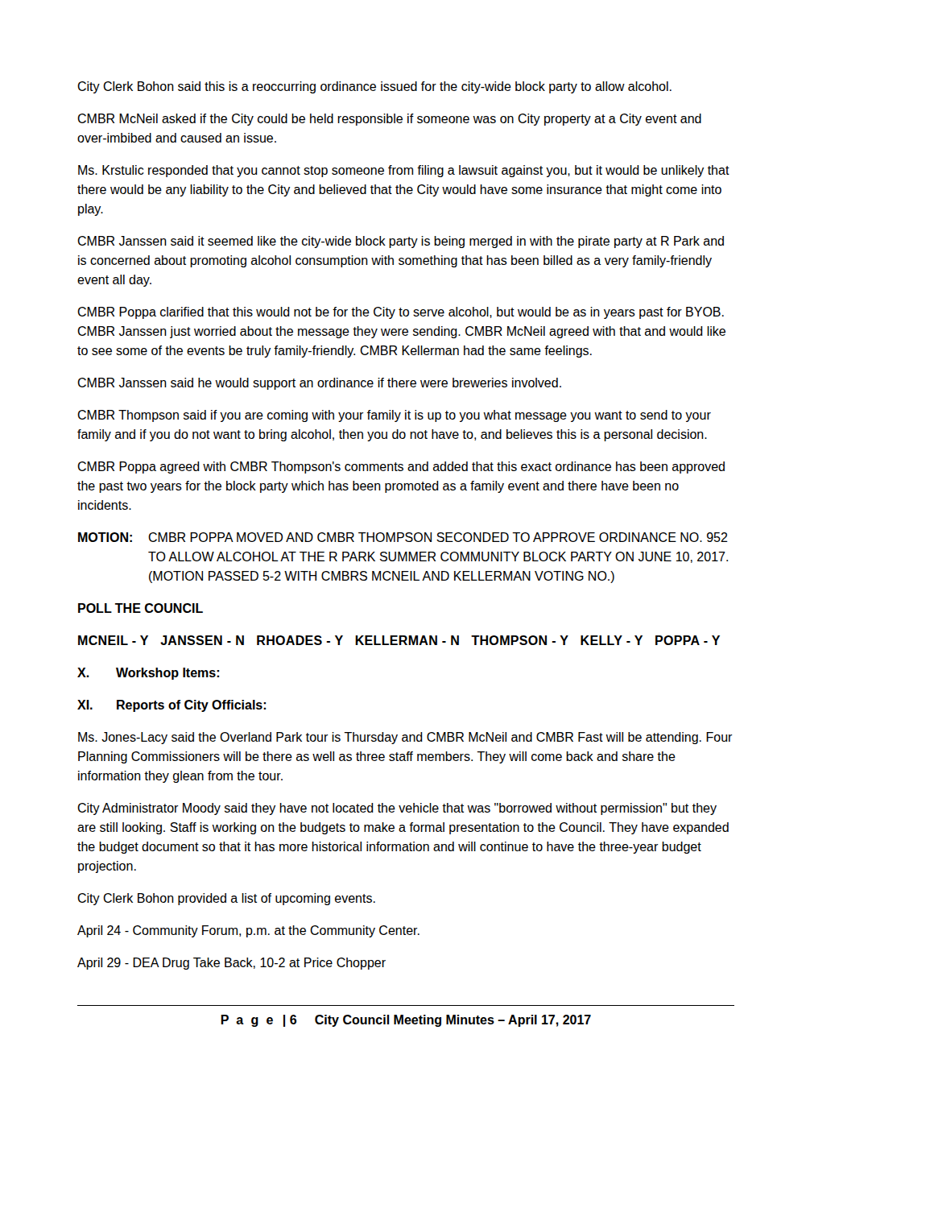City Clerk Bohon said this is a reoccurring ordinance issued for the city-wide block party to allow alcohol.
CMBR McNeil asked if the City could be held responsible if someone was on City property at a City event and over-imbibed and caused an issue.
Ms. Krstulic responded that you cannot stop someone from filing a lawsuit against you, but it would be unlikely that there would be any liability to the City and believed that the City would have some insurance that might come into play.
CMBR Janssen said it seemed like the city-wide block party is being merged in with the pirate party at R Park and is concerned about promoting alcohol consumption with something that has been billed as a very family-friendly event all day.
CMBR Poppa clarified that this would not be for the City to serve alcohol, but would be as in years past for BYOB. CMBR Janssen just worried about the message they were sending. CMBR McNeil agreed with that and would like to see some of the events be truly family-friendly. CMBR Kellerman had the same feelings.
CMBR Janssen said he would support an ordinance if there were breweries involved.
CMBR Thompson said if you are coming with your family it is up to you what message you want to send to your family and if you do not want to bring alcohol, then you do not have to, and believes this is a personal decision.
CMBR Poppa agreed with CMBR Thompson's comments and added that this exact ordinance has been approved the past two years for the block party which has been promoted as a family event and there have been no incidents.
MOTION:
CMBR POPPA MOVED AND CMBR THOMPSON SECONDED TO APPROVE ORDINANCE NO. 952 TO ALLOW ALCOHOL AT THE R PARK SUMMER COMMUNITY BLOCK PARTY ON JUNE 10, 2017. (MOTION PASSED 5-2 WITH CMBRS MCNEIL AND KELLERMAN VOTING NO.)
POLL THE COUNCIL
MCNEIL - Y JANSSEN - N RHOADES - Y KELLERMAN - N THOMPSON - Y KELLY - Y POPPA - Y
X. Workshop Items:
XI. Reports of City Officials:
Ms. Jones-Lacy said the Overland Park tour is Thursday and CMBR McNeil and CMBR Fast will be attending. Four Planning Commissioners will be there as well as three staff members. They will come back and share the information they glean from the tour.
City Administrator Moody said they have not located the vehicle that was "borrowed without permission" but they are still looking. Staff is working on the budgets to make a formal presentation to the Council. They have expanded the budget document so that it has more historical information and will continue to have the three-year budget projection.
City Clerk Bohon provided a list of upcoming events.
April 24 - Community Forum, p.m. at the Community Center.
April 29 - DEA Drug Take Back, 10-2 at Price Chopper
P a g e | 6 City Council Meeting Minutes – April 17, 2017